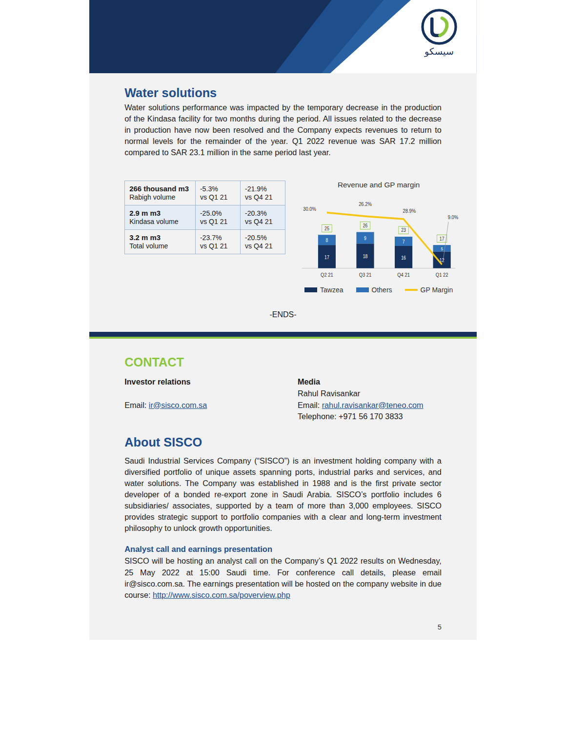سيسكو
Water solutions
Water solutions performance was impacted by the temporary decrease in the production of the Kindasa facility for two months during the period. All issues related to the decrease in production have now been resolved and the Company expects revenues to return to normal levels for the remainder of the year. Q1 2022 revenue was SAR 17.2 million compared to SAR 23.1 million in the same period last year.
| 266 thousand m3 Rabigh volume | -5.3% vs Q1 21 | -21.9% vs Q4 21 |
| 2.9 m m3 Kindasa volume | -25.0% vs Q1 21 | -20.3% vs Q4 21 |
| 3.2 m m3 Total volume | -23.7% vs Q1 21 | -20.5% vs Q4 21 |
Revenue and GP margin
17 8 25 18 9 26 16 7 23 12 5 17 30.0% 26.2% 28.9% 9.0% Q2 21 Q3 21 Q4 21 Q1 22
Tawzea Others GP Margin
-ENDS-
CONTACT
Investor relations
Email: ir@sisco.com.sa
Media
Rahul Ravisankar
Email: rahul.ravisankar@teneo.com
Telephone: +971 56 170 3833
About SISCO
Saudi Industrial Services Company (“SISCO”) is an investment holding company with a diversified portfolio of unique assets spanning ports, industrial parks and services, and water solutions. The Company was established in 1988 and is the first private sector developer of a bonded re-export zone in Saudi Arabia. SISCO’s portfolio includes 6 subsidiaries/ associates, supported by a team of more than 3,000 employees. SISCO provides strategic support to portfolio companies with a clear and long-term investment philosophy to unlock growth opportunities.
Analyst call and earnings presentation
SISCO will be hosting an analyst call on the Company’s Q1 2022 results on Wednesday, 25 May 2022 at 15:00 Saudi time. For conference call details, please email ir@sisco.com.sa. The earnings presentation will be hosted on the company website in due course: http://www.sisco.com.sa/poverview.php
5